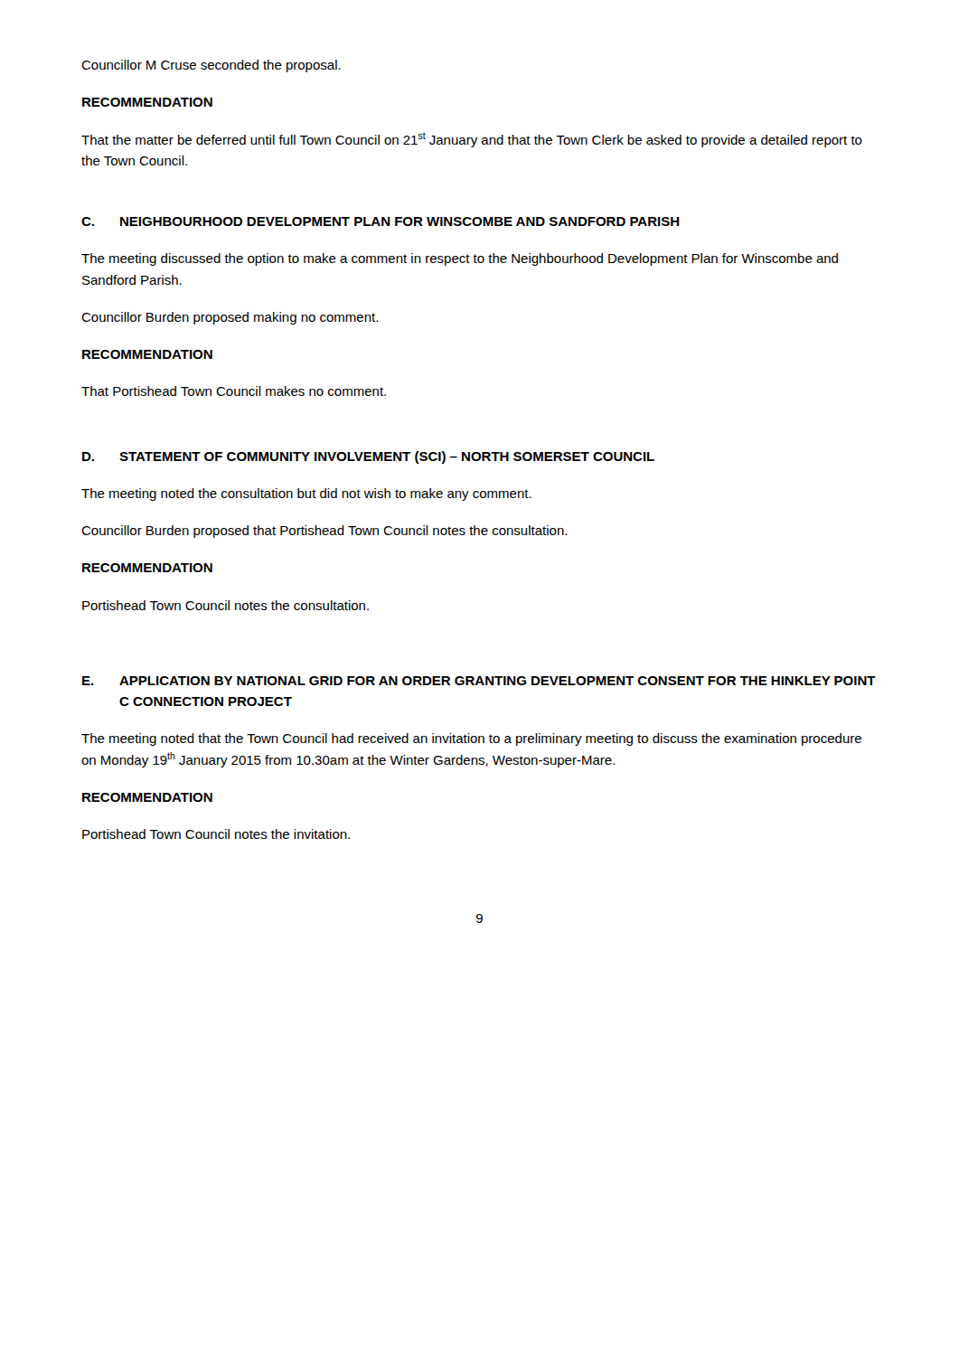Councillor M Cruse seconded the proposal.
RECOMMENDATION
That the matter be deferred until full Town Council on 21st January and that the Town Clerk be asked to provide a detailed report to the Town Council.
C. NEIGHBOURHOOD DEVELOPMENT PLAN FOR WINSCOMBE AND SANDFORD PARISH
The meeting discussed the option to make a comment in respect to the Neighbourhood Development Plan for Winscombe and Sandford Parish.
Councillor Burden proposed making no comment.
RECOMMENDATION
That Portishead Town Council makes no comment.
D. STATEMENT OF COMMUNITY INVOLVEMENT (SCI) – NORTH SOMERSET COUNCIL
The meeting noted the consultation but did not wish to make any comment.
Councillor Burden proposed that Portishead Town Council notes the consultation.
RECOMMENDATION
Portishead Town Council notes the consultation.
E. APPLICATION BY NATIONAL GRID FOR AN ORDER GRANTING DEVELOPMENT CONSENT FOR THE HINKLEY POINT C CONNECTION PROJECT
The meeting noted that the Town Council had received an invitation to a preliminary meeting to discuss the examination procedure on Monday 19th January 2015 from 10.30am at the Winter Gardens, Weston-super-Mare.
RECOMMENDATION
Portishead Town Council notes the invitation.
9